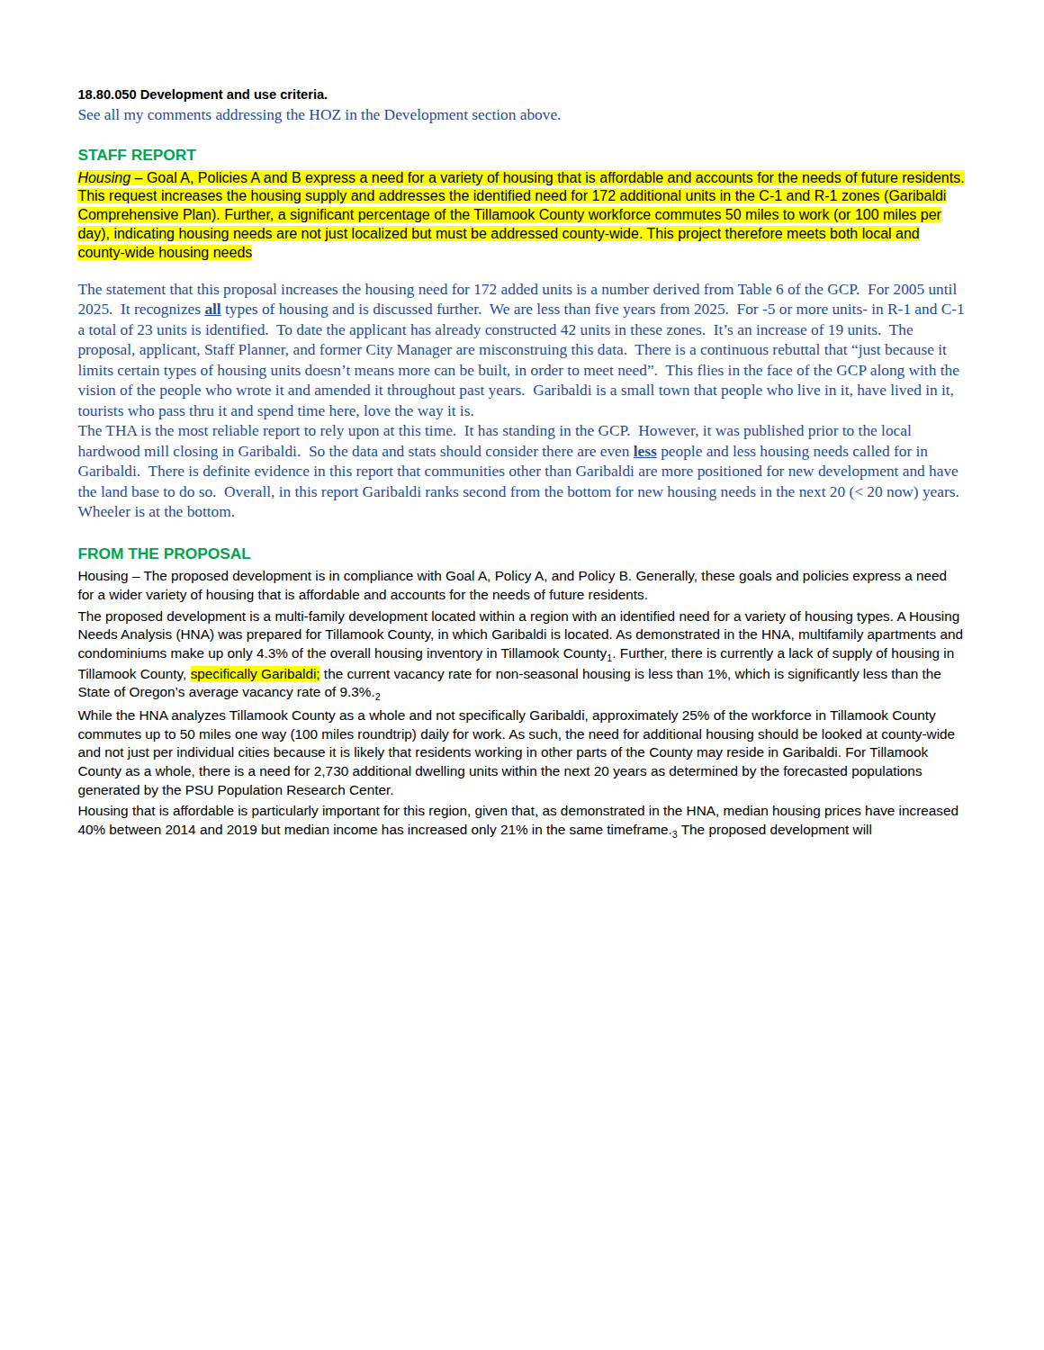18.80.050 Development and use criteria.
See all my comments addressing the HOZ in the Development section above.
STAFF REPORT
Housing – Goal A, Policies A and B express a need for a variety of housing that is affordable and accounts for the needs of future residents. This request increases the housing supply and addresses the identified need for 172 additional units in the C-1 and R-1 zones (Garibaldi Comprehensive Plan). Further, a significant percentage of the Tillamook County workforce commutes 50 miles to work (or 100 miles per day), indicating housing needs are not just localized but must be addressed county-wide. This project therefore meets both local and county-wide housing needs
The statement that this proposal increases the housing need for 172 added units is a number derived from Table 6 of the GCP. For 2005 until 2025. It recognizes all types of housing and is discussed further. We are less than five years from 2025. For -5 or more units- in R-1 and C-1 a total of 23 units is identified. To date the applicant has already constructed 42 units in these zones. It’s an increase of 19 units. The proposal, applicant, Staff Planner, and former City Manager are misconstruing this data. There is a continuous rebuttal that “just because it limits certain types of housing units doesn’t means more can be built, in order to meet need”. This flies in the face of the GCP along with the vision of the people who wrote it and amended it throughout past years. Garibaldi is a small town that people who live in it, have lived in it, tourists who pass thru it and spend time here, love the way it is.
The THA is the most reliable report to rely upon at this time. It has standing in the GCP. However, it was published prior to the local hardwood mill closing in Garibaldi. So the data and stats should consider there are even less people and less housing needs called for in Garibaldi. There is definite evidence in this report that communities other than Garibaldi are more positioned for new development and have the land base to do so. Overall, in this report Garibaldi ranks second from the bottom for new housing needs in the next 20 (< 20 now) years. Wheeler is at the bottom.
FROM THE PROPOSAL
Housing – The proposed development is in compliance with Goal A, Policy A, and Policy B. Generally, these goals and policies express a need for a wider variety of housing that is affordable and accounts for the needs of future residents.
The proposed development is a multi-family development located within a region with an identified need for a variety of housing types. A Housing Needs Analysis (HNA) was prepared for Tillamook County, in which Garibaldi is located. As demonstrated in the HNA, multifamily apartments and condominiums make up only 4.3% of the overall housing inventory in Tillamook County1. Further, there is currently a lack of supply of housing in Tillamook County, specifically Garibaldi; the current vacancy rate for non-seasonal housing is less than 1%, which is significantly less than the State of Oregon’s average vacancy rate of 9.3%.2
While the HNA analyzes Tillamook County as a whole and not specifically Garibaldi, approximately 25% of the workforce in Tillamook County commutes up to 50 miles one way (100 miles roundtrip) daily for work. As such, the need for additional housing should be looked at county-wide and not just per individual cities because it is likely that residents working in other parts of the County may reside in Garibaldi. For Tillamook County as a whole, there is a need for 2,730 additional dwelling units within the next 20 years as determined by the forecasted populations generated by the PSU Population Research Center.
Housing that is affordable is particularly important for this region, given that, as demonstrated in the HNA, median housing prices have increased 40% between 2014 and 2019 but median income has increased only 21% in the same timeframe.3 The proposed development will